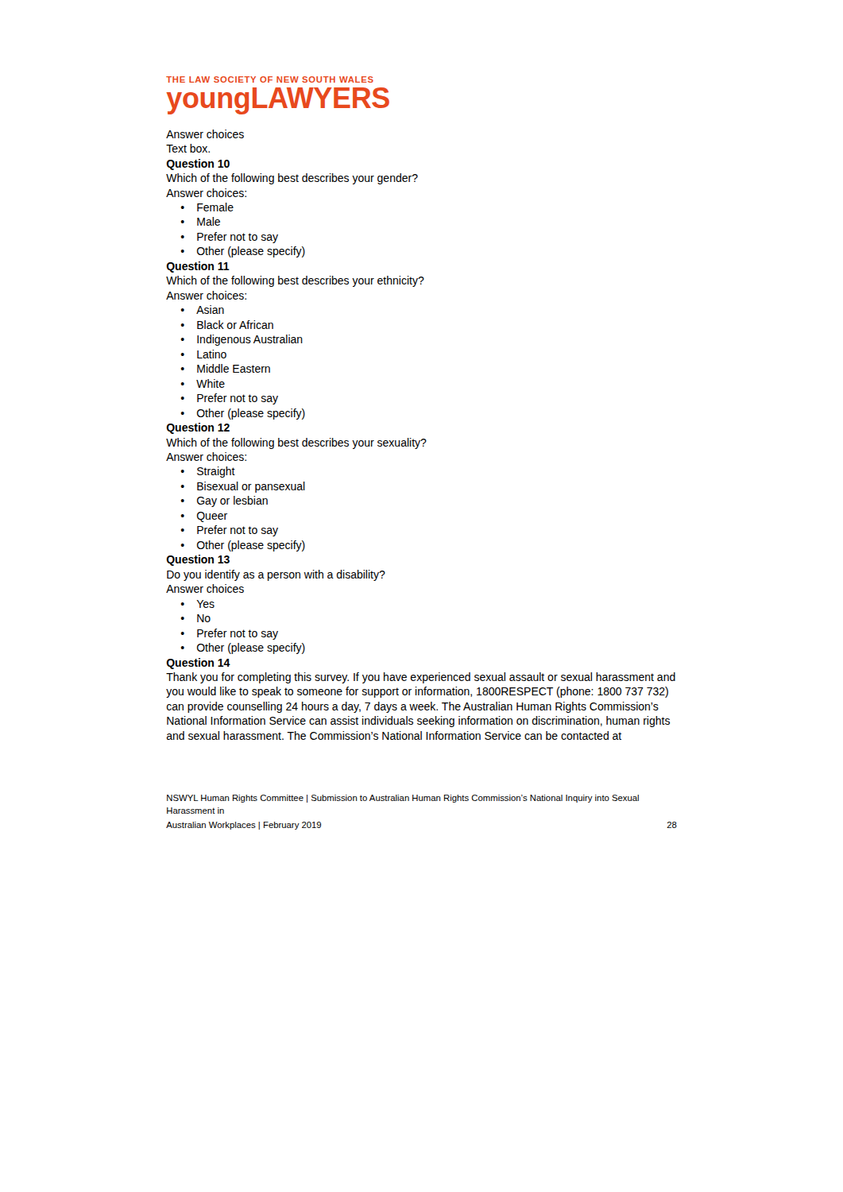THE LAW SOCIETY OF NEW SOUTH WALES
young LAWYERS
Answer choices
Text box.
Question 10
Which of the following best describes your gender?
Answer choices:
Female
Male
Prefer not to say
Other (please specify)
Question 11
Which of the following best describes your ethnicity?
Answer choices:
Asian
Black or African
Indigenous Australian
Latino
Middle Eastern
White
Prefer not to say
Other (please specify)
Question 12
Which of the following best describes your sexuality?
Answer choices:
Straight
Bisexual or pansexual
Gay or lesbian
Queer
Prefer not to say
Other (please specify)
Question 13
Do you identify as a person with a disability?
Answer choices
Yes
No
Prefer not to say
Other (please specify)
Question 14
Thank you for completing this survey. If you have experienced sexual assault or sexual harassment and you would like to speak to someone for support or information, 1800RESPECT (phone: 1800 737 732) can provide counselling 24 hours a day, 7 days a week. The Australian Human Rights Commission’s National Information Service can assist individuals seeking information on discrimination, human rights and sexual harassment. The Commission’s National Information Service can be contacted at
NSWYL Human Rights Committee | Submission to Australian Human Rights Commission’s National Inquiry into Sexual Harassment in
Australian Workplaces | February 2019 28